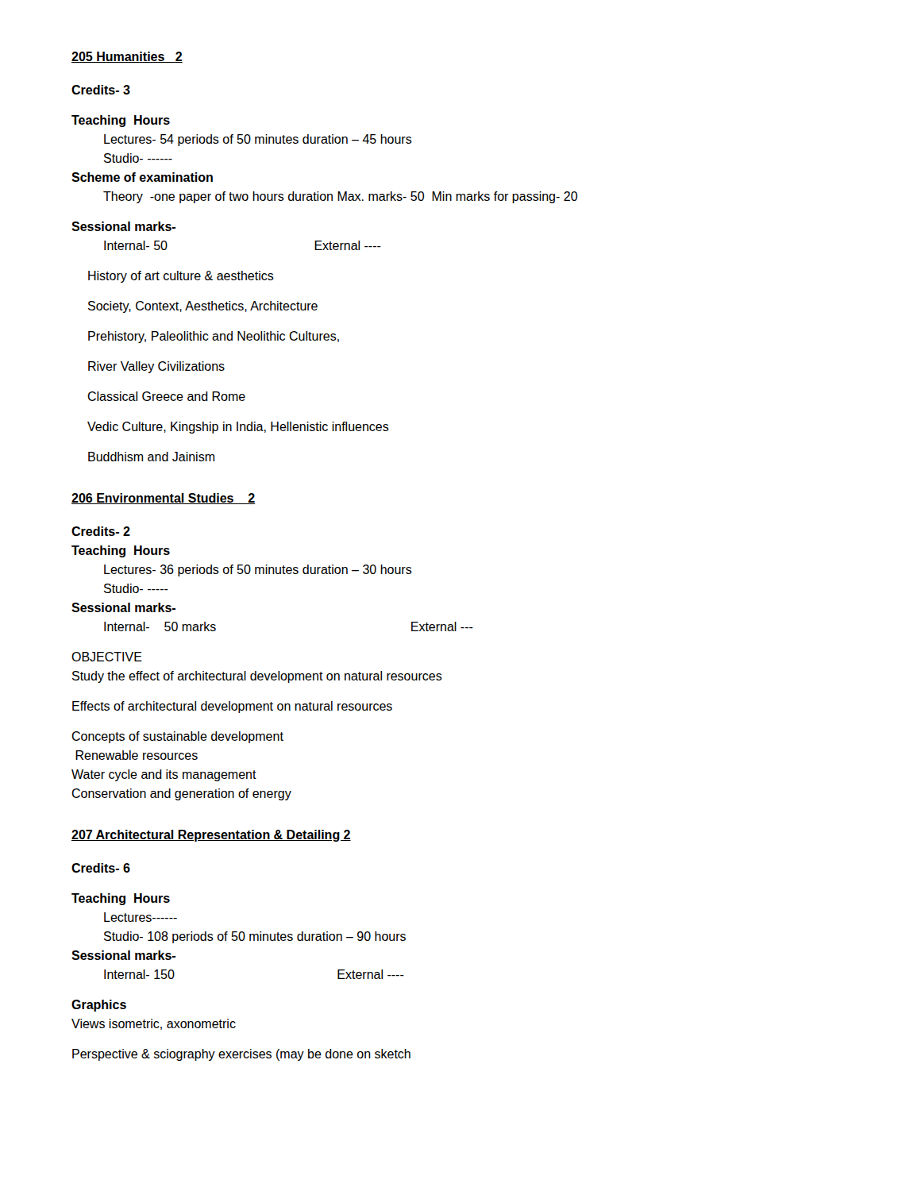205 Humanities 2
Credits- 3
Teaching Hours
Lectures- 54 periods of 50 minutes duration – 45 hours
Studio- ------
Scheme of examination
Theory -one paper of two hours duration Max. marks- 50 Min marks for passing- 20
Sessional marks-
Internal- 50 External ----
History of art culture & aesthetics
Society, Context, Aesthetics, Architecture
Prehistory, Paleolithic and Neolithic Cultures,
River Valley Civilizations
Classical Greece and Rome
Vedic Culture, Kingship in India, Hellenistic influences
Buddhism and Jainism
206 Environmental Studies 2
Credits- 2
Teaching Hours
Lectures- 36 periods of 50 minutes duration – 30 hours
Studio- -----
Sessional marks-
Internal- 50 marks External ---
OBJECTIVE
Study the effect of architectural development on natural resources
Effects of architectural development on natural resources
Concepts of sustainable development
Renewable resources
Water cycle and its management
Conservation and generation of energy
207 Architectural Representation & Detailing 2
Credits- 6
Teaching Hours
Lectures------
Studio- 108 periods of 50 minutes duration – 90 hours
Sessional marks-
Internal- 150 External ----
Graphics
Views isometric, axonometric
Perspective & sciography exercises (may be done on sketch